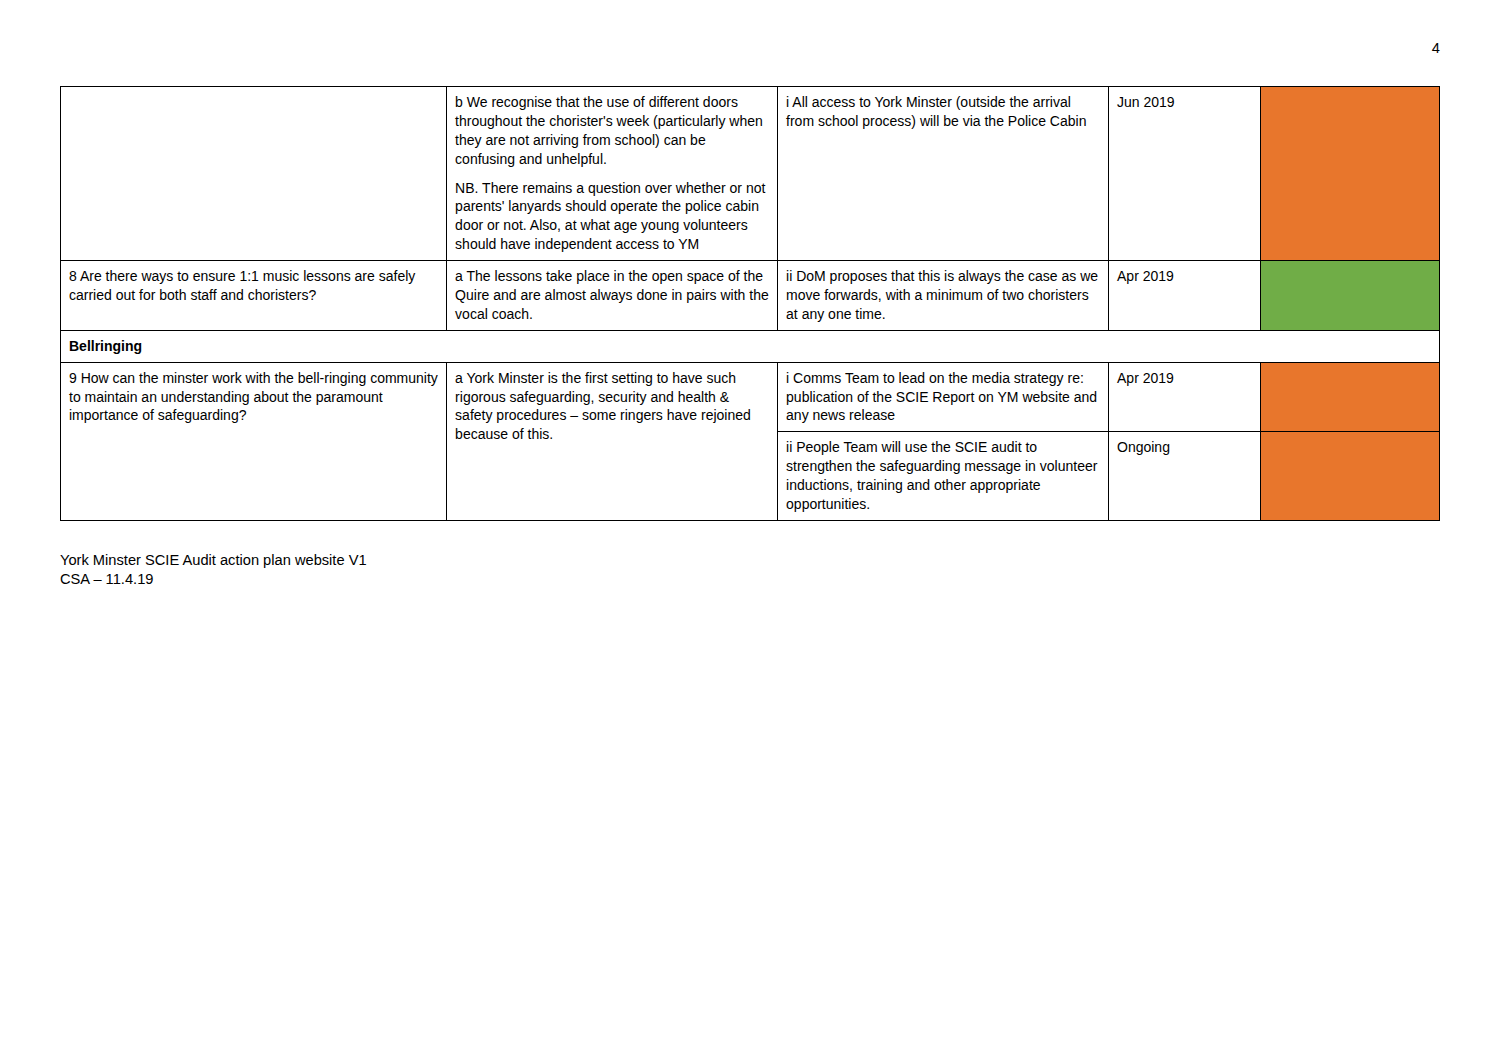4
| | b We recognise that the use of different doors throughout the chorister's week (particularly when they are not arriving from school) can be confusing and unhelpful. NB. There remains a question over whether or not parents' lanyards should operate the police cabin door or not. Also, at what age young volunteers should have independent access to YM | i All access to York Minster (outside the arrival from school process) will be via the Police Cabin | Jun 2019 | |
| 8 Are there ways to ensure 1:1 music lessons are safely carried out for both staff and choristers? | a The lessons take place in the open space of the Quire and are almost always done in pairs with the vocal coach. | ii DoM proposes that this is always the case as we move forwards, with a minimum of two choristers at any one time. | Apr 2019 | |
| Bellringing |
| 9 How can the minster work with the bell-ringing community to maintain an understanding about the paramount importance of safeguarding? | a York Minster is the first setting to have such rigorous safeguarding, security and health & safety procedures – some ringers have rejoined because of this. | i Comms Team to lead on the media strategy re: publication of the SCIE Report on YM website and any news release | Apr 2019 | |
| ii People Team will use the SCIE audit to strengthen the safeguarding message in volunteer inductions, training and other appropriate opportunities. | Ongoing | |
York Minster SCIE Audit action plan website V1
CSA – 11.4.19